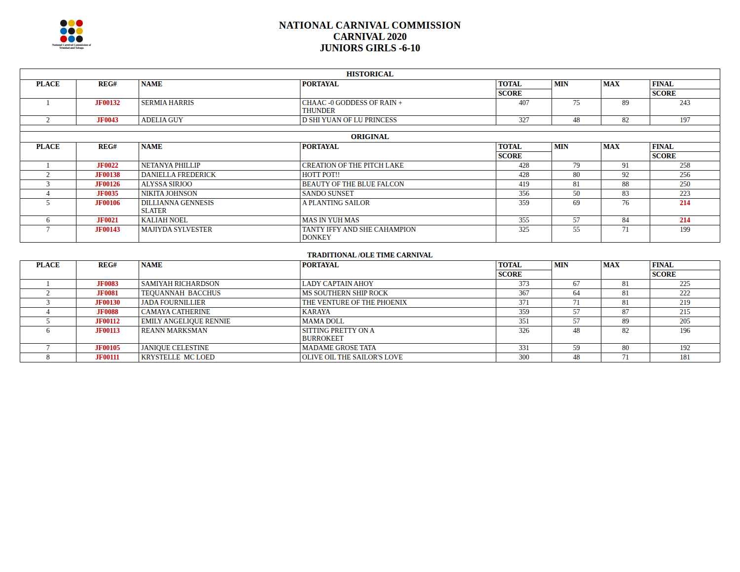National Carnival Commission of
Trinidad and Tobago
NATIONAL CARNIVAL COMMISSION
CARNIVAL 2020
JUNIORS GIRLS -6-10
| HISTORICAL |
| PLACE | REG# | NAME | PORTAYAL | TOTAL | MIN | MAX | FINAL |
| SCORE | SCORE |
| 1 | JF00132 | SERMIA HARRIS | CHAAC -0 GODDESS OF RAIN + THUNDER | 407 | 75 | 89 | 243 |
| 2 | JF0043 | ADELIA GUY | D SHI YUAN OF LU PRINCESS | 327 | 48 | 82 | 197 |
| ORIGINAL |
| PLACE | REG# | NAME | PORTAYAL | TOTAL | MIN | MAX | FINAL |
| SCORE | SCORE |
| 1 | JF0022 | NETANYA PHILLIP | CREATION OF THE PITCH LAKE | 428 | 79 | 91 | 258 |
| 2 | JF00138 | DANIELLA FREDERICK | HOTT POT!! | 428 | 80 | 92 | 256 |
| 3 | JF00126 | ALYSSA SIRJOO | BEAUTY OF THE BLUE FALCON | 419 | 81 | 88 | 250 |
| 4 | JF0035 | NIKITA JOHNSON | SANDO SUNSET | 356 | 50 | 83 | 223 |
| 5 | JF00106 | DILLIANNA GENNESIS SLATER | A PLANTING SAILOR | 359 | 69 | 76 | 214 |
| 6 | JF0021 | KALIAH NOEL | MAS IN YUH MAS | 355 | 57 | 84 | 214 |
| 7 | JF00143 | MAJIYDA SYLVESTER | TANTY IFFY AND SHE CAHAMPION DONKEY | 325 | 55 | 71 | 199 |
TRADITIONAL /OLE TIME CARNIVAL
| PLACE | REG# | NAME | PORTAYAL | TOTAL | MIN | MAX | FINAL |
| --- | --- | --- | --- | --- | --- | --- | --- |
| SCORE | SCORE |
| 1 | JF0083 | SAMIYAH RICHARDSON | LADY CAPTAIN AHOY | 373 | 67 | 81 | 225 |
| 2 | JF0081 | TEQUANNAH BACCHUS | MS SOUTHERN SHIP ROCK | 367 | 64 | 81 | 222 |
| 3 | JF00130 | JADA FOURNILLIER | THE VENTURE OF THE PHOENIX | 371 | 71 | 81 | 219 |
| 4 | JF0088 | CAMAYA CATHERINE | KARAYA | 359 | 57 | 87 | 215 |
| 5 | JF00112 | EMILY ANGELIQUE RENNIE | MAMA DOLL | 351 | 57 | 89 | 205 |
| 6 | JF00113 | REANN MARKSMAN | SITTING PRETTY ON A BURROKEET | 326 | 48 | 82 | 196 |
| 7 | JF00105 | JANIQUE CELESTINE | MADAME GROSE TATA | 331 | 59 | 80 | 192 |
| 8 | JF00111 | KRYSTELLE MC LOED | OLIVE OIL THE SAILOR'S LOVE | 300 | 48 | 71 | 181 |